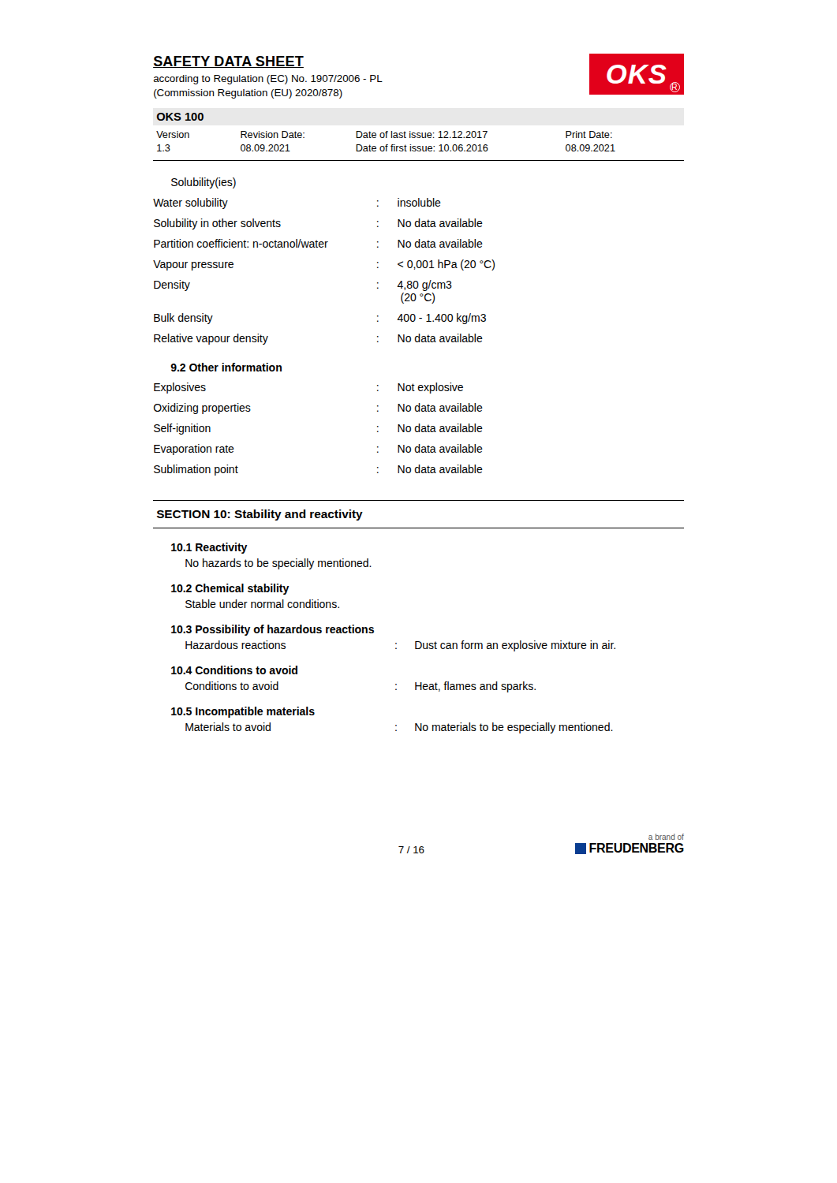SAFETY DATA SHEET
according to Regulation (EC) No. 1907/2006 - PL
(Commission Regulation (EU) 2020/878)
OKSR
OKS 100
Version
1.3
Revision Date:
08.09.2021
Date of last issue: 12.12.2017
Date of first issue: 10.06.2016
Print Date:
08.09.2021
| Solubility(ies) | | |
| Water solubility | : | insoluble |
| Solubility in other solvents | : | No data available |
| Partition coefficient: n-octanol/water | : | No data available |
| Vapour pressure | : | < 0,001 hPa (20 °C) |
| Density | : | 4,80 g/cm3 (20 °C) |
| Bulk density | : | 400 - 1.400 kg/m3 |
| Relative vapour density | : | No data available |
9.2 Other information
| Explosives | : | Not explosive |
| Oxidizing properties | : | No data available |
| Self-ignition | : | No data available |
| Evaporation rate | : | No data available |
| Sublimation point | : | No data available |
SECTION 10: Stability and reactivity
10.1 Reactivity
No hazards to be specially mentioned.
10.2 Chemical stability
Stable under normal conditions.
10.3 Possibility of hazardous reactions
Hazardous reactions
:
Dust can form an explosive mixture in air.
10.4 Conditions to avoid
Conditions to avoid
:
Heat, flames and sparks.
10.5 Incompatible materials
Materials to avoid
:
No materials to be especially mentioned.
7 / 16
a brand of
FREUDENBERG